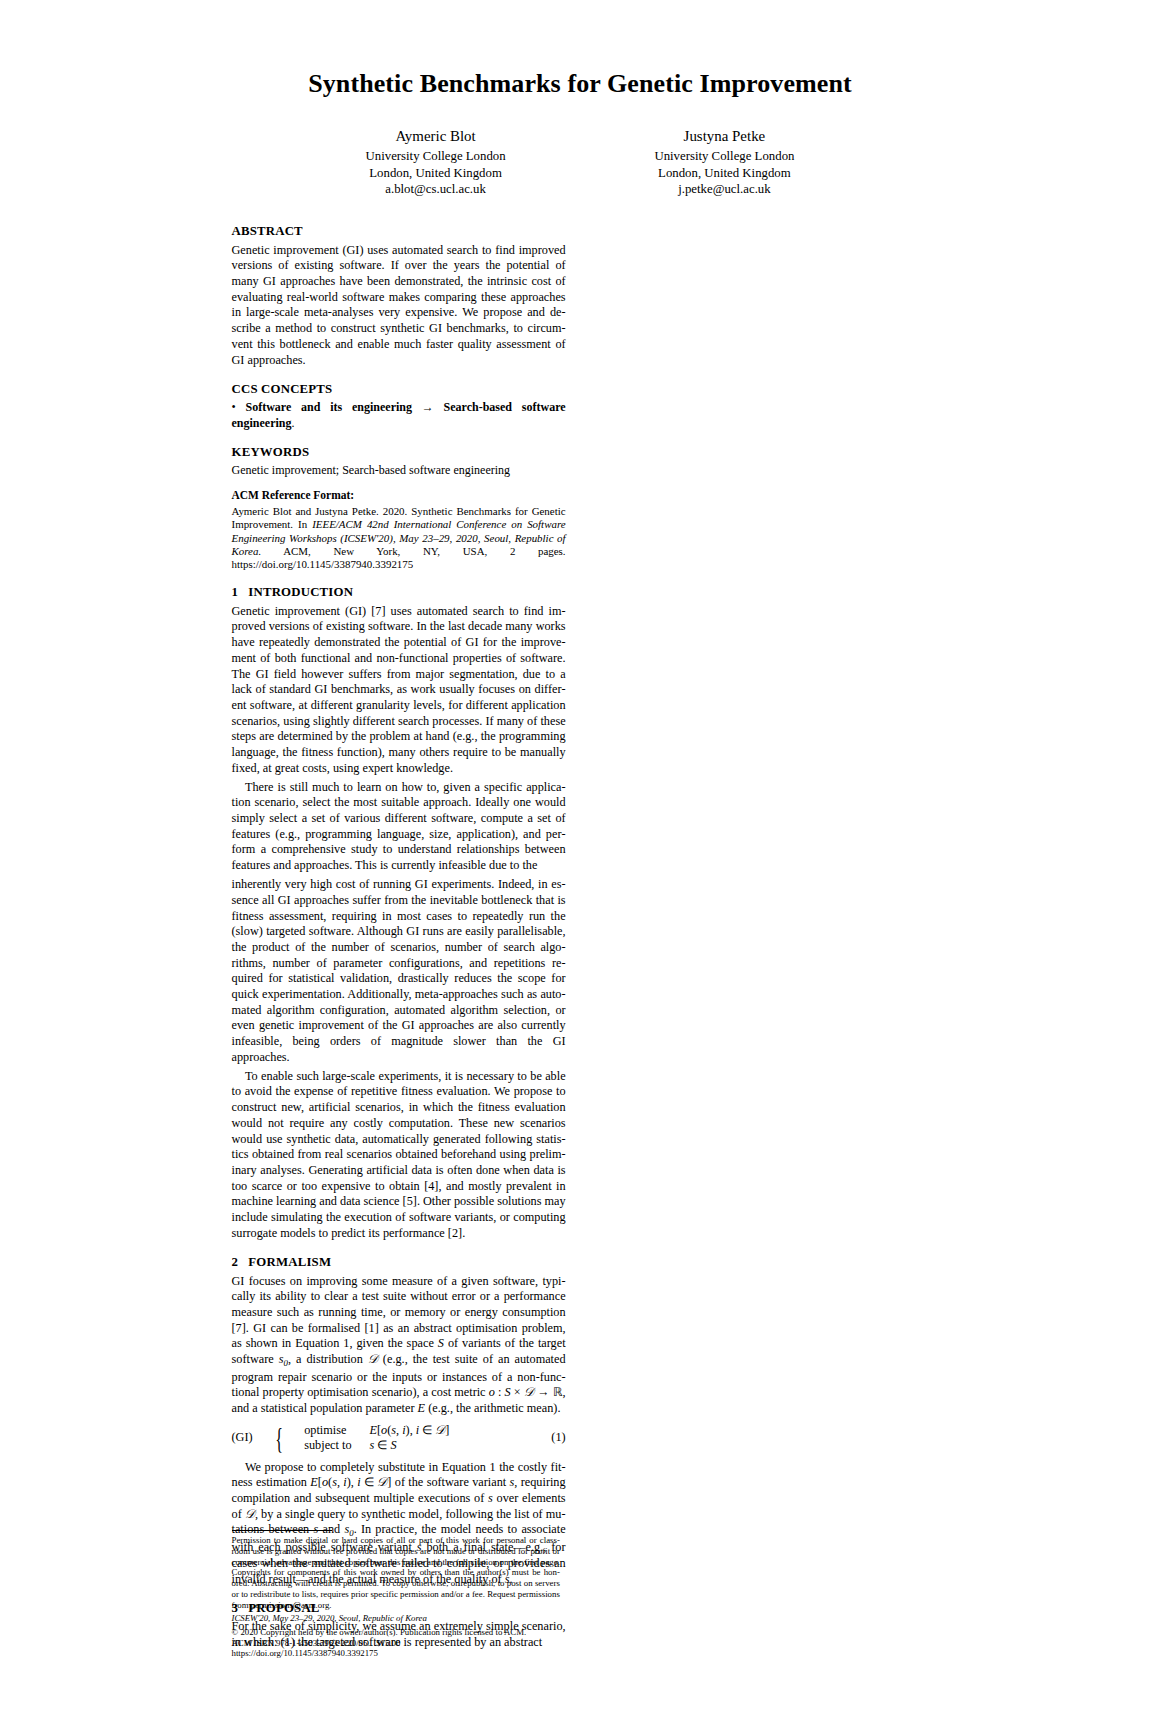Synthetic Benchmarks for Genetic Improvement
Aymeric Blot
University College London
London, United Kingdom
a.blot@cs.ucl.ac.uk
Justyna Petke
University College London
London, United Kingdom
j.petke@ucl.ac.uk
Abstract
Genetic improvement (GI) uses automated search to find improved versions of existing software. If over the years the potential of many GI approaches have been demonstrated, the intrinsic cost of evaluating real-world software makes comparing these approaches in large-scale meta-analyses very expensive. We propose and describe a method to construct synthetic GI benchmarks, to circumvent this bottleneck and enable much faster quality assessment of GI approaches.
CCS Concepts
• Software and its engineering → Search-based software engineering.
Keywords
Genetic improvement; Search-based software engineering
ACM Reference Format:
Aymeric Blot and Justyna Petke. 2020. Synthetic Benchmarks for Genetic Improvement. In IEEE/ACM 42nd International Conference on Software Engineering Workshops (ICSEW'20), May 23–29, 2020, Seoul, Republic of Korea. ACM, New York, NY, USA, 2 pages. https://doi.org/10.1145/3387940.3392175
1 Introduction
Genetic improvement (GI) [7] uses automated search to find improved versions of existing software. In the last decade many works have repeatedly demonstrated the potential of GI for the improvement of both functional and non-functional properties of software. The GI field however suffers from major segmentation, due to a lack of standard GI benchmarks, as work usually focuses on different software, at different granularity levels, for different application scenarios, using slightly different search processes. If many of these steps are determined by the problem at hand (e.g., the programming language, the fitness function), many others require to be manually fixed, at great costs, using expert knowledge.
There is still much to learn on how to, given a specific application scenario, select the most suitable approach. Ideally one would simply select a set of various different software, compute a set of features (e.g., programming language, size, application), and perform a comprehensive study to understand relationships between features and approaches. This is currently infeasible due to the
inherently very high cost of running GI experiments. Indeed, in essence all GI approaches suffer from the inevitable bottleneck that is fitness assessment, requiring in most cases to repeatedly run the (slow) targeted software. Although GI runs are easily parallelisable, the product of the number of scenarios, number of search algorithms, number of parameter configurations, and repetitions required for statistical validation, drastically reduces the scope for quick experimentation. Additionally, meta-approaches such as automated algorithm configuration, automated algorithm selection, or even genetic improvement of the GI approaches are also currently infeasible, being orders of magnitude slower than the GI approaches.
To enable such large-scale experiments, it is necessary to be able to avoid the expense of repetitive fitness evaluation. We propose to construct new, artificial scenarios, in which the fitness evaluation would not require any costly computation. These new scenarios would use synthetic data, automatically generated following statistics obtained from real scenarios obtained beforehand using preliminary analyses. Generating artificial data is often done when data is too scarce or too expensive to obtain [4], and mostly prevalent in machine learning and data science [5]. Other possible solutions may include simulating the execution of software variants, or computing surrogate models to predict its performance [2].
2 Formalism
GI focuses on improving some measure of a given software, typically its ability to clear a test suite without error or a performance measure such as running time, or memory or energy consumption [7]. GI can be formalised [1] as an abstract optimisation problem, as shown in Equation 1, given the space S of variants of the target software s0, a distribution 𝒟 (e.g., the test suite of an automated program repair scenario or the inputs or instances of a non-functional property optimisation scenario), a cost metric o : S × 𝒟 → ℝ, and a statistical population parameter E (e.g., the arithmetic mean).
(GI) { optimise E[o(s, i), i ∈ 𝒟] subject to s ∈ S (1)
We propose to completely substitute in Equation 1 the costly fitness estimation E[o(s, i), i ∈ 𝒟] of the software variant s, requiring compilation and subsequent multiple executions of s over elements of 𝒟, by a single query to synthetic model, following the list of mutations between s and s0. In practice, the model needs to associate with each possible software variant s both a final state—e.g., for cases when the mutated software failed to compile, or provides an invalid result—and the actual measure of the quality of s.
3 Proposal
For the sake of simplicity, we assume an extremely simple scenario, in which: (1) the targeted software is represented by an abstract
Permission to make digital or hard copies of all or part of this work for personal or classroom use is granted without fee provided that copies are not made or distributed for profit or commercial advantage and that copies bear this notice and the full citation on the first page. Copyrights for components of this work owned by others than the author(s) must be honored. Abstracting with credit is permitted. To copy otherwise, or republish, to post on servers or to redistribute to lists, requires prior specific permission and/or a fee. Request permissions from permissions@acm.org.
ICSEW'20, May 23–29, 2020, Seoul, Republic of Korea
© 2020 Copyright held by the owner/author(s). Publication rights licensed to ACM.
ACM ISBN 978-1-4503-7963-2/20/05…$15.00
https://doi.org/10.1145/3387940.3392175